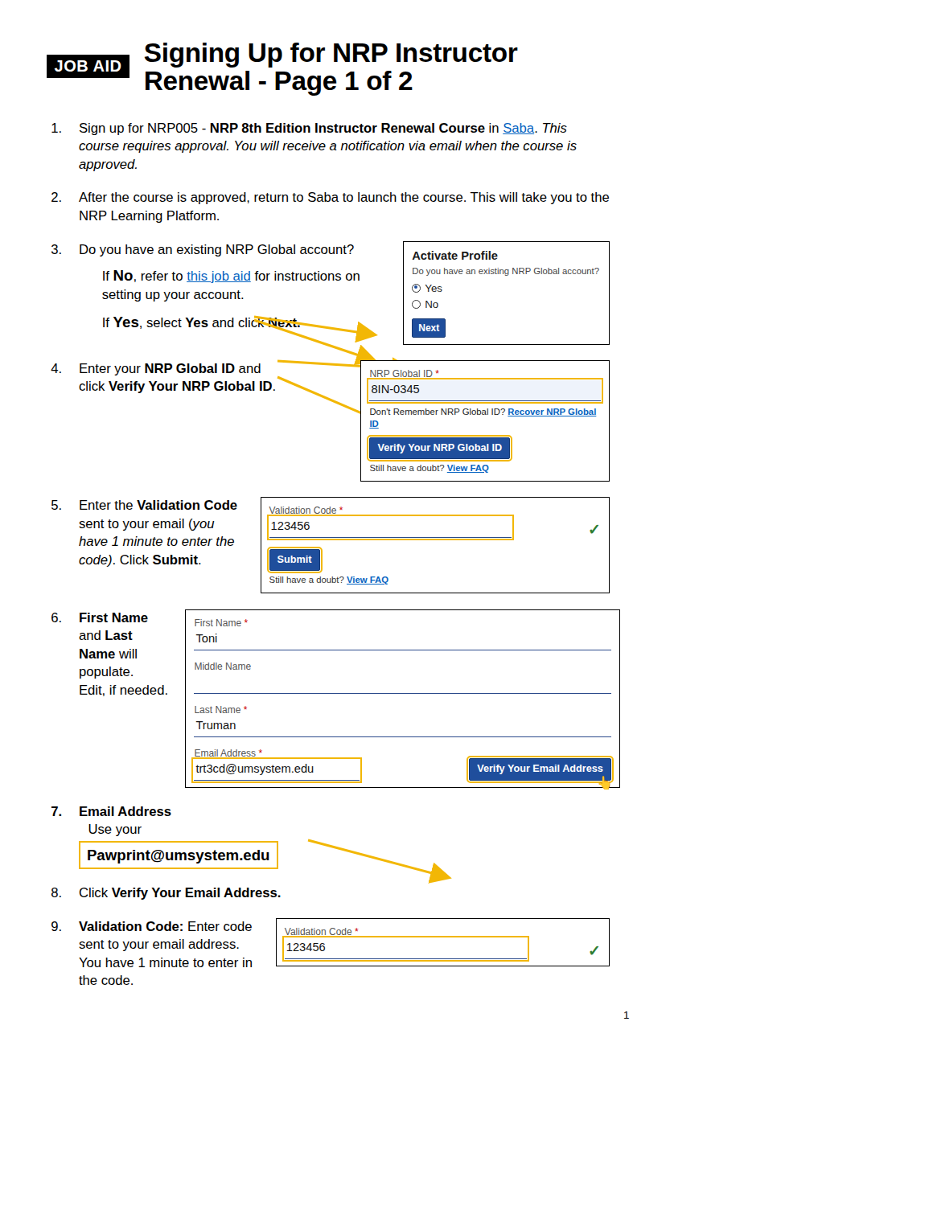JOB AID
Signing Up for NRP Instructor Renewal - Page 1 of 2
Sign up for NRP005 - NRP 8th Edition Instructor Renewal Course in Saba. This course requires approval. You will receive a notification via email when the course is approved.
After the course is approved, return to Saba to launch the course. This will take you to the NRP Learning Platform.
Do you have an existing NRP Global account?
If No, refer to this job aid for instructions on setting up your account.
If Yes, select Yes and click Next.
Activate Profile
Do you have an existing NRP Global account?
Yes
No
Next
Enter your NRP Global ID and
click Verify Your NRP Global ID.
NRP Global ID *
8IN-0345
Don't Remember NRP Global ID? Recover NRP Global ID
Verify Your NRP Global ID
Still have a doubt? View FAQ
Enter the Validation Code sent to your email (you have 1 minute to enter the code). Click Submit.
Validation Code *
123456
✓
Submit
Still have a doubt? View FAQ
First Name and Last Name will populate.
Edit, if needed.
First Name *
Toni
Middle Name
Last Name *
Truman
Email Address *
trt3cd@umsystem.edu
Verify Your Email Address 👆
Email Address
Use your
Pawprint@umsystem.edu
Click Verify Your Email Address.
Validation Code: Enter code sent to your email address. You have 1 minute to enter in the code.
Validation Code *
123456
✓
1